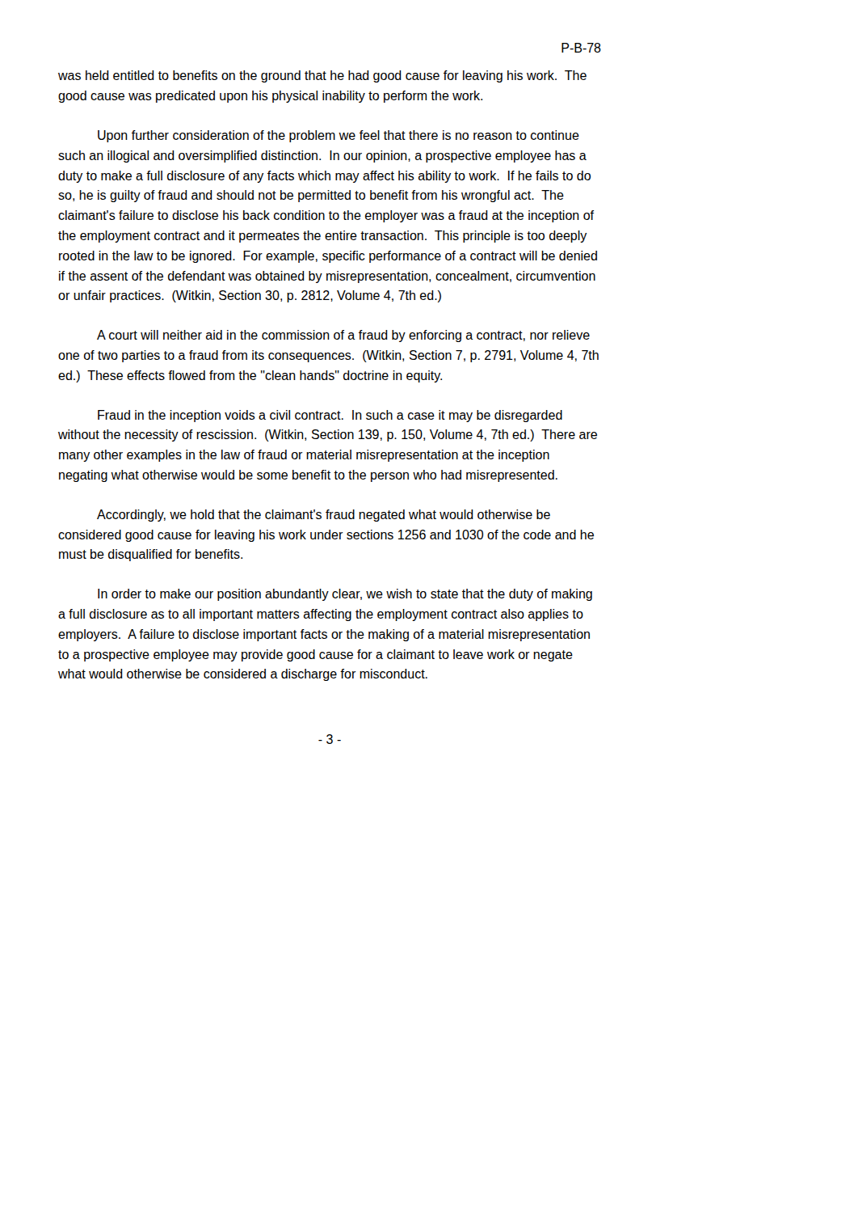P-B-78
was held entitled to benefits on the ground that he had good cause for leaving his work. The good cause was predicated upon his physical inability to perform the work.
Upon further consideration of the problem we feel that there is no reason to continue such an illogical and oversimplified distinction. In our opinion, a prospective employee has a duty to make a full disclosure of any facts which may affect his ability to work. If he fails to do so, he is guilty of fraud and should not be permitted to benefit from his wrongful act. The claimant's failure to disclose his back condition to the employer was a fraud at the inception of the employment contract and it permeates the entire transaction. This principle is too deeply rooted in the law to be ignored. For example, specific performance of a contract will be denied if the assent of the defendant was obtained by misrepresentation, concealment, circumvention or unfair practices. (Witkin, Section 30, p. 2812, Volume 4, 7th ed.)
A court will neither aid in the commission of a fraud by enforcing a contract, nor relieve one of two parties to a fraud from its consequences. (Witkin, Section 7, p. 2791, Volume 4, 7th ed.) These effects flowed from the "clean hands" doctrine in equity.
Fraud in the inception voids a civil contract. In such a case it may be disregarded without the necessity of rescission. (Witkin, Section 139, p. 150, Volume 4, 7th ed.) There are many other examples in the law of fraud or material misrepresentation at the inception negating what otherwise would be some benefit to the person who had misrepresented.
Accordingly, we hold that the claimant's fraud negated what would otherwise be considered good cause for leaving his work under sections 1256 and 1030 of the code and he must be disqualified for benefits.
In order to make our position abundantly clear, we wish to state that the duty of making a full disclosure as to all important matters affecting the employment contract also applies to employers. A failure to disclose important facts or the making of a material misrepresentation to a prospective employee may provide good cause for a claimant to leave work or negate what would otherwise be considered a discharge for misconduct.
- 3 -